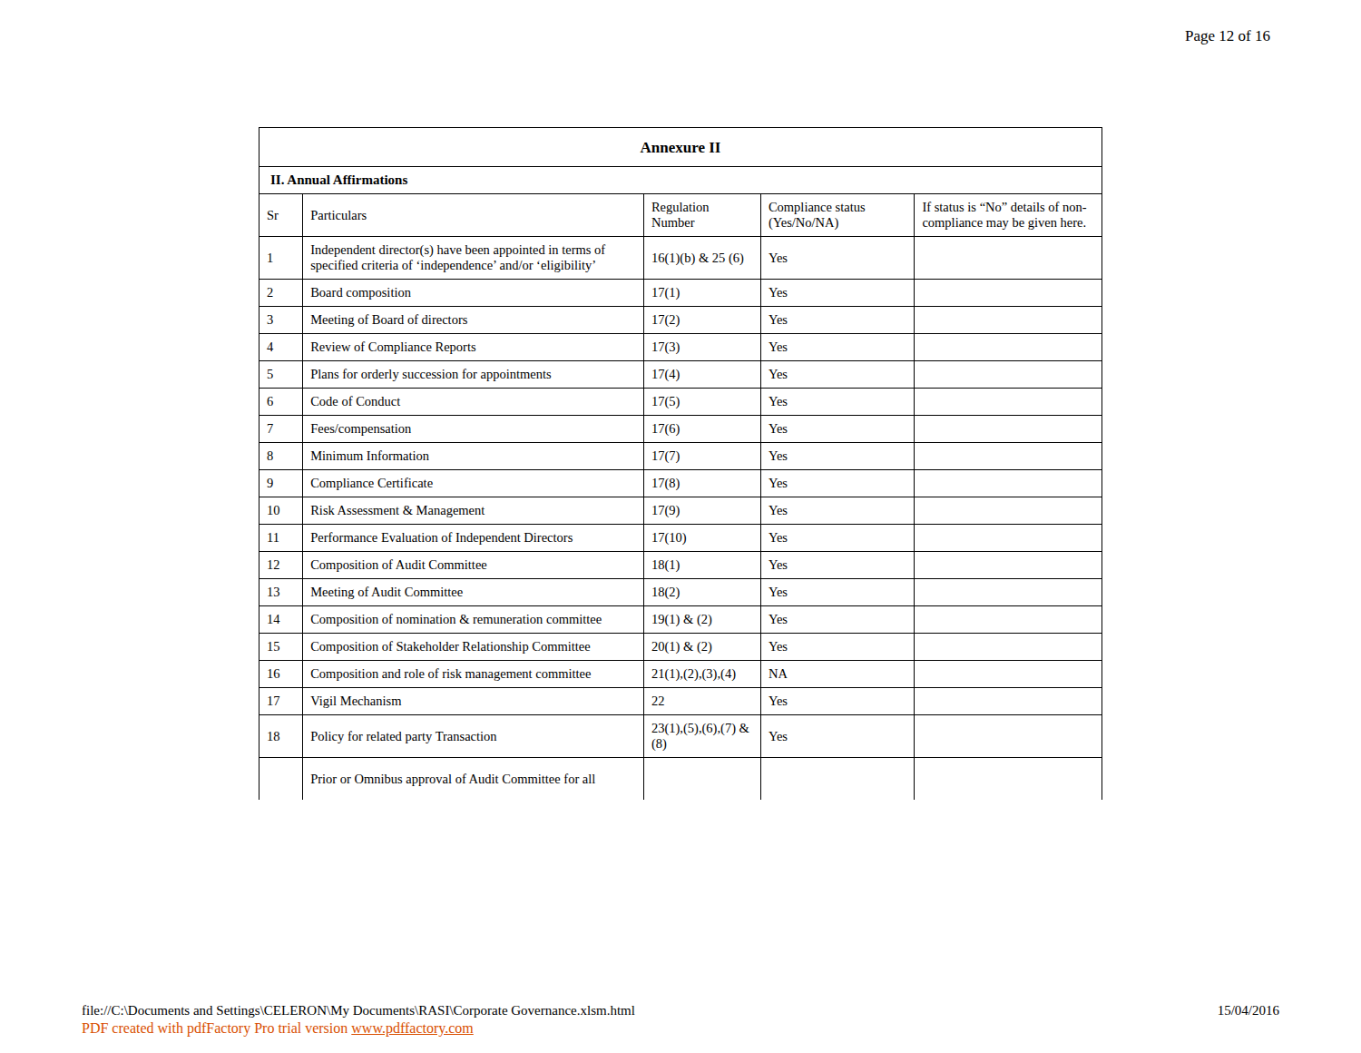Page 12 of 16
Annexure II
II. Annual Affirmations
| Sr | Particulars | Regulation Number | Compliance status (Yes/No/NA) | If status is “No” details of non-compliance may be given here. |
| --- | --- | --- | --- | --- |
| 1 | Independent director(s) have been appointed in terms of specified criteria of ‘independence’ and/or ‘eligibility’ | 16(1)(b) & 25 (6) | Yes | |
| 2 | Board composition | 17(1) | Yes | |
| 3 | Meeting of Board of directors | 17(2) | Yes | |
| 4 | Review of Compliance Reports | 17(3) | Yes | |
| 5 | Plans for orderly succession for appointments | 17(4) | Yes | |
| 6 | Code of Conduct | 17(5) | Yes | |
| 7 | Fees/compensation | 17(6) | Yes | |
| 8 | Minimum Information | 17(7) | Yes | |
| 9 | Compliance Certificate | 17(8) | Yes | |
| 10 | Risk Assessment & Management | 17(9) | Yes | |
| 11 | Performance Evaluation of Independent Directors | 17(10) | Yes | |
| 12 | Composition of Audit Committee | 18(1) | Yes | |
| 13 | Meeting of Audit Committee | 18(2) | Yes | |
| 14 | Composition of nomination & remuneration committee | 19(1) & (2) | Yes | |
| 15 | Composition of Stakeholder Relationship Committee | 20(1) & (2) | Yes | |
| 16 | Composition and role of risk management committee | 21(1),(2),(3),(4) | NA | |
| 17 | Vigil Mechanism | 22 | Yes | |
| 18 | Policy for related party Transaction | 23(1),(5),(6),(7) & (8) | Yes | |
| | Prior or Omnibus approval of Audit Committee for all | | | |
file://C:\Documents and Settings\CELERON\My Documents\RASI\Corporate Governance.xlsm.html 15/04/2016
PDF created with pdfFactory Pro trial version www.pdffactory.com